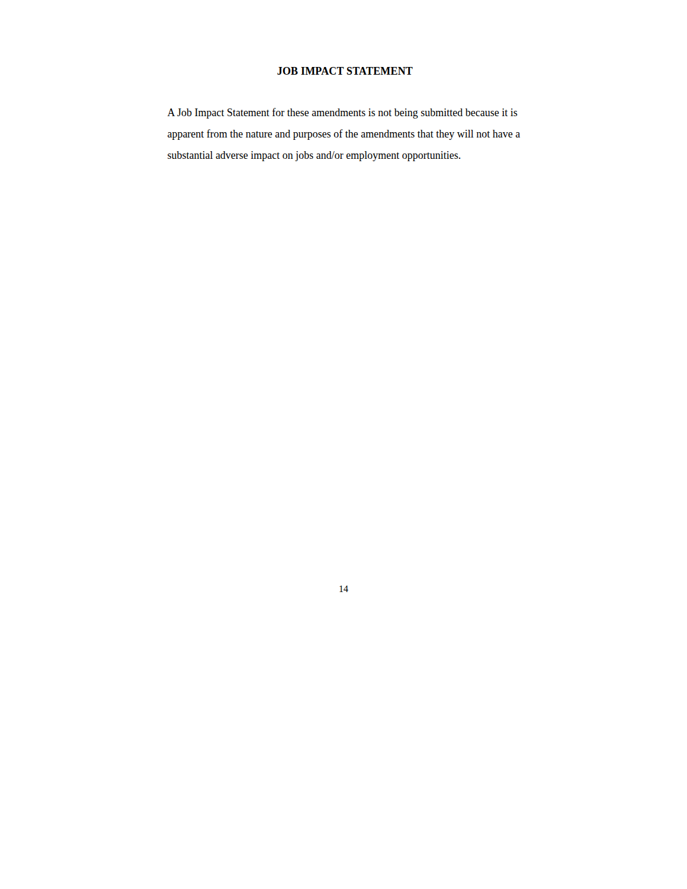JOB IMPACT STATEMENT
A Job Impact Statement for these amendments is not being submitted because it is apparent from the nature and purposes of the amendments that they will not have a substantial adverse impact on jobs and/or employment opportunities.
14